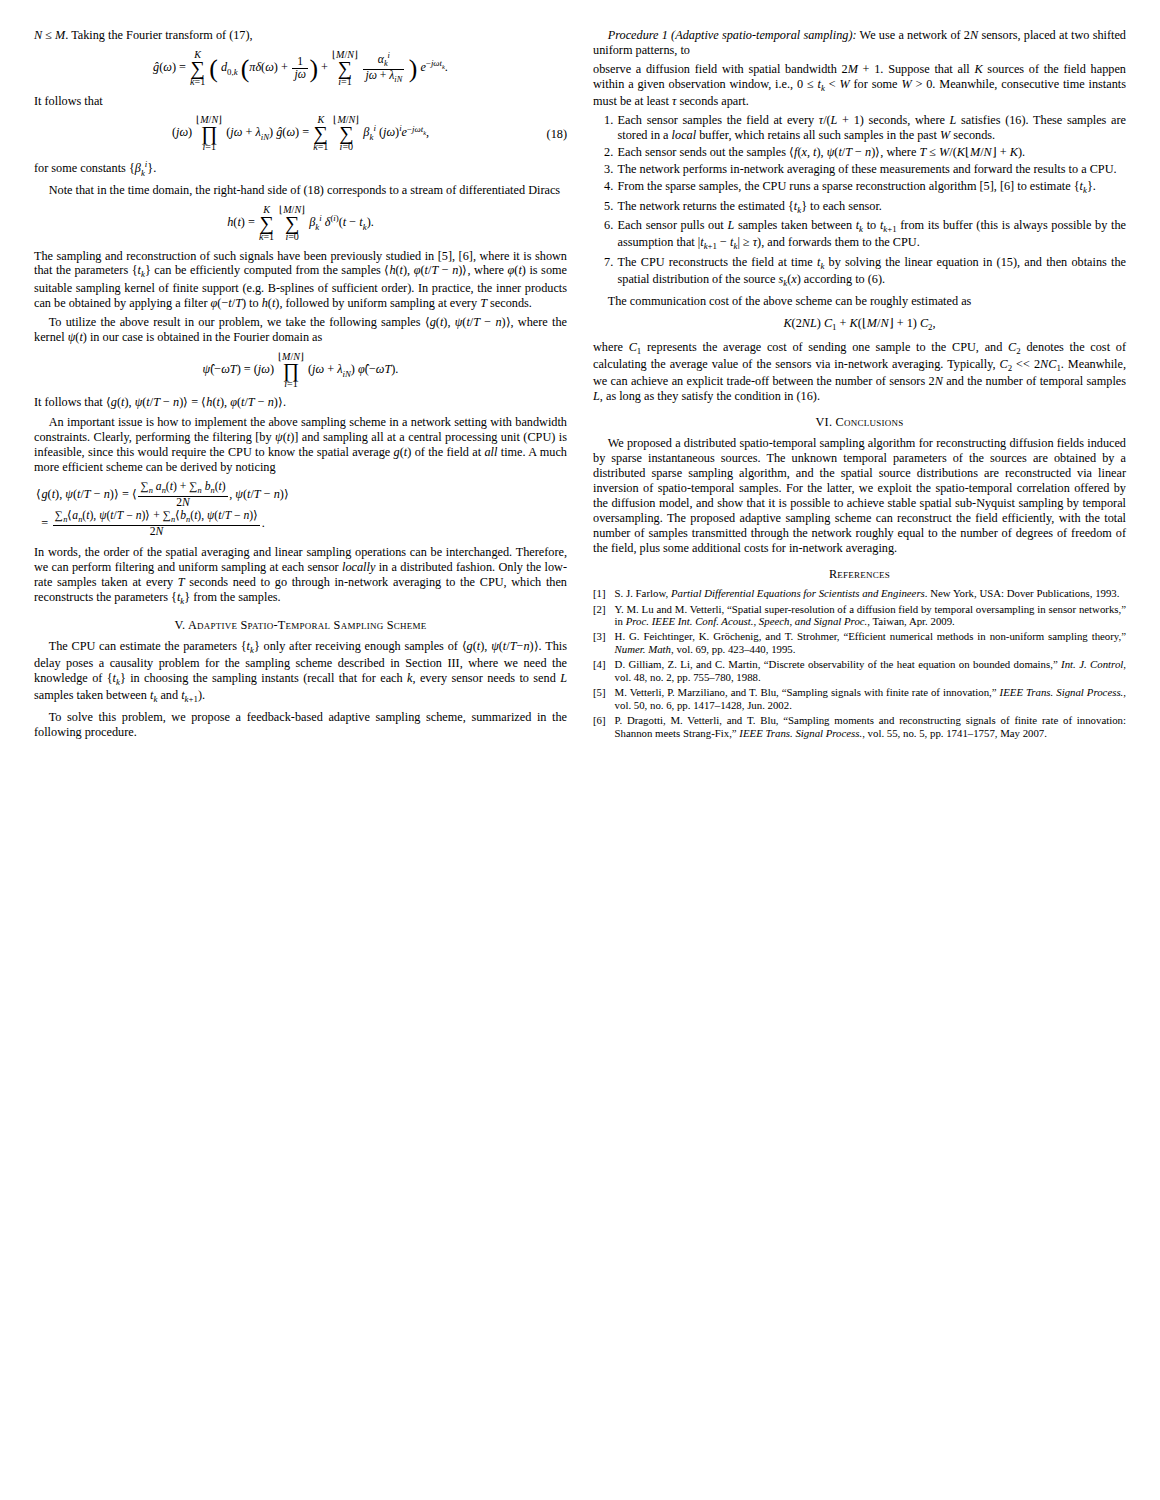N ≤ M. Taking the Fourier transform of (17),
ĝ(ω) = K∑k=1 ( d0,k (πδ(ω) + 1 jω) + ⌊M/N⌋∑i=1 αki jω + λiN ) e−jωtk.
It follows that
(jω) ⌊M/N⌋∏i=1 (jω + λiN) ĝ(ω) = K∑k=1 ⌊M/N⌋∑i=0 βki (jω)ie−jωtk, (18)
for some constants {βki}.
Note that in the time domain, the right-hand side of (18) corresponds to a stream of differentiated Diracs
h(t) = K∑k=1 ⌊M/N⌋∑i=0 βki δ(i)(t − tk).
The sampling and reconstruction of such signals have been previously studied in [5], [6], where it is shown that the parameters {tk} can be efficiently computed from the samples ⟨h(t), φ(t/T − n)⟩, where φ(t) is some suitable sampling kernel of finite support (e.g. B-splines of sufficient order). In practice, the inner products can be obtained by applying a filter φ(−t/T) to h(t), followed by uniform sampling at every T seconds.
To utilize the above result in our problem, we take the following samples ⟨g(t), ψ(t/T − n)⟩, where the kernel ψ(t) in our case is obtained in the Fourier domain as
ψ̂(−ωT) = (jω) ⌊M/N⌋∏i=1 (jω + λiN) φ̂(−ωT).
It follows that ⟨g(t), ψ(t/T − n)⟩ = ⟨h(t), φ(t/T − n)⟩.
An important issue is how to implement the above sampling scheme in a network setting with bandwidth constraints. Clearly, performing the filtering [by ψ(t)] and sampling all at a central processing unit (CPU) is infeasible, since this would require the CPU to know the spatial average g(t) of the field at all time. A much more efficient scheme can be derived by noticing
⟨g(t), ψ(t/T − n)⟩ = ⟨∑n an(t) + ∑n bn(t) 2N, ψ(t/T − n)⟩ = ∑n⟨an(t), ψ(t/T − n)⟩ + ∑n⟨bn(t), ψ(t/T − n)⟩2N.
In words, the order of the spatial averaging and linear sampling operations can be interchanged. Therefore, we can perform filtering and uniform sampling at each sensor locally in a distributed fashion. Only the low-rate samples taken at every T seconds need to go through in-network averaging to the CPU, which then reconstructs the parameters {tk} from the samples.
V. Adaptive Spatio-Temporal Sampling Scheme
The CPU can estimate the parameters {tk} only after receiving enough samples of ⟨g(t), ψ(t/T−n)⟩. This delay poses a causality problem for the sampling scheme described in Section III, where we need the knowledge of {tk} in choosing the sampling instants (recall that for each k, every sensor needs to send L samples taken between tk and tk+1).
To solve this problem, we propose a feedback-based adaptive sampling scheme, summarized in the following procedure.
Procedure 1 (Adaptive spatio-temporal sampling): We use a network of 2N sensors, placed at two shifted uniform patterns, to
observe a diffusion field with spatial bandwidth 2M + 1. Suppose that all K sources of the field happen within a given observation window, i.e., 0 ≤ tk < W for some W > 0. Meanwhile, consecutive time instants must be at least τ seconds apart.
Each sensor samples the field at every τ/(L + 1) seconds, where L satisfies (16). These samples are stored in a local buffer, which retains all such samples in the past W seconds.
Each sensor sends out the samples ⟨f(x, t), ψ(t/T − n)⟩, where T ≤ W/(K⌊M/N⌋ + K).
The network performs in-network averaging of these measurements and forward the results to a CPU.
From the sparse samples, the CPU runs a sparse reconstruction algorithm [5], [6] to estimate {tk}.
The network returns the estimated {tk} to each sensor.
Each sensor pulls out L samples taken between tk to tk+1 from its buffer (this is always possible by the assumption that |tk+1 − tk| ≥ τ), and forwards them to the CPU.
The CPU reconstructs the field at time tk by solving the linear equation in (15), and then obtains the spatial distribution of the source sk(x) according to (6).
The communication cost of the above scheme can be roughly estimated as
K(2NL) C1 + K(⌊M/N⌋ + 1) C2,
where C1 represents the average cost of sending one sample to the CPU, and C2 denotes the cost of calculating the average value of the sensors via in-network averaging. Typically, C2 << 2NC1. Meanwhile, we can achieve an explicit trade-off between the number of sensors 2N and the number of temporal samples L, as long as they satisfy the condition in (16).
VI. Conclusions
We proposed a distributed spatio-temporal sampling algorithm for reconstructing diffusion fields induced by sparse instantaneous sources. The unknown temporal parameters of the sources are obtained by a distributed sparse sampling algorithm, and the spatial source distributions are reconstructed via linear inversion of spatio-temporal samples. For the latter, we exploit the spatio-temporal correlation offered by the diffusion model, and show that it is possible to achieve stable spatial sub-Nyquist sampling by temporal oversampling. The proposed adaptive sampling scheme can reconstruct the field efficiently, with the total number of samples transmitted through the network roughly equal to the number of degrees of freedom of the field, plus some additional costs for in-network averaging.
References
S. J. Farlow, Partial Differential Equations for Scientists and Engineers. New York, USA: Dover Publications, 1993.
Y. M. Lu and M. Vetterli, “Spatial super-resolution of a diffusion field by temporal oversampling in sensor networks,” in Proc. IEEE Int. Conf. Acoust., Speech, and Signal Proc., Taiwan, Apr. 2009.
H. G. Feichtinger, K. Gröchenig, and T. Strohmer, “Efficient numerical methods in non-uniform sampling theory,” Numer. Math, vol. 69, pp. 423–440, 1995.
D. Gilliam, Z. Li, and C. Martin, “Discrete observability of the heat equation on bounded domains,” Int. J. Control, vol. 48, no. 2, pp. 755–780, 1988.
M. Vetterli, P. Marziliano, and T. Blu, “Sampling signals with finite rate of innovation,” IEEE Trans. Signal Process., vol. 50, no. 6, pp. 1417–1428, Jun. 2002.
P. Dragotti, M. Vetterli, and T. Blu, “Sampling moments and reconstructing signals of finite rate of innovation: Shannon meets Strang-Fix,” IEEE Trans. Signal Process., vol. 55, no. 5, pp. 1741–1757, May 2007.